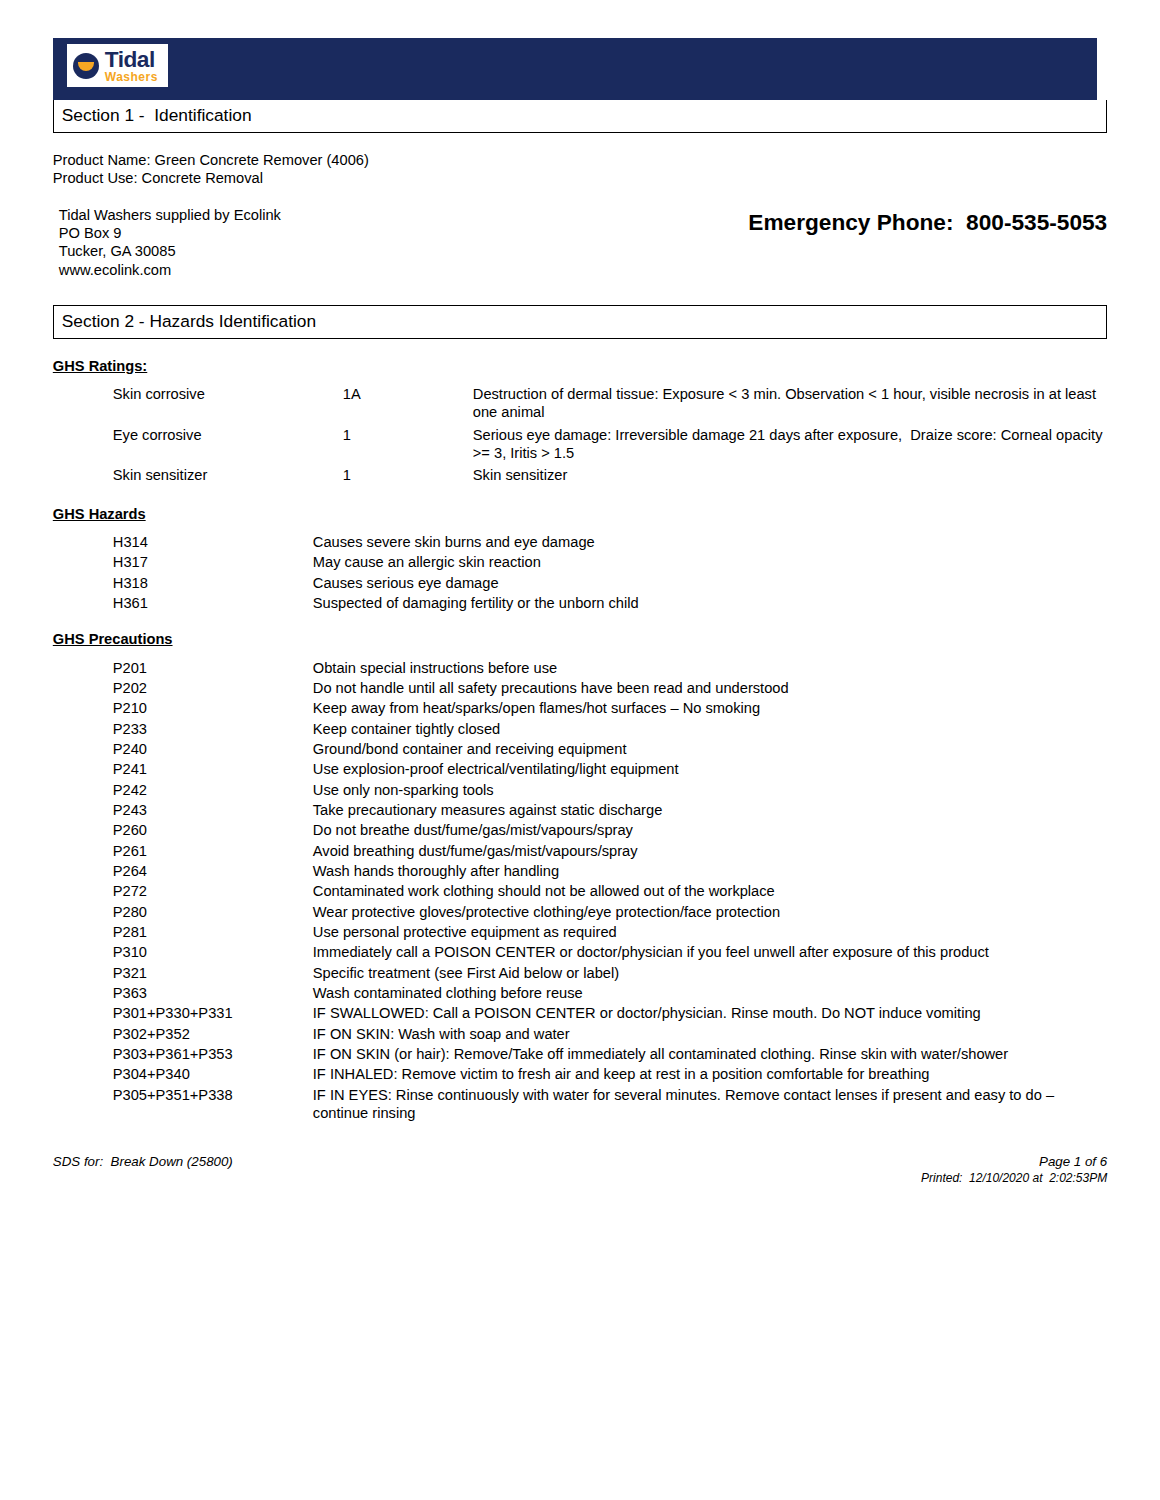Tidal Washers
Section 1 - Identification
Product Name: Green Concrete Remover (4006)
Product Use: Concrete Removal
Tidal Washers supplied by Ecolink
PO Box 9
Tucker, GA 30085
www.ecolink.com
Emergency Phone: 800-535-5053
Section 2 - Hazards Identification
GHS Ratings:
| Skin corrosive | 1A | Destruction of dermal tissue: Exposure < 3 min. Observation < 1 hour, visible necrosis in at least one animal |
| Eye corrosive | 1 | Serious eye damage: Irreversible damage 21 days after exposure, Draize score: Corneal opacity >= 3, Iritis > 1.5 |
| Skin sensitizer | 1 | Skin sensitizer |
GHS Hazards
| H314 | Causes severe skin burns and eye damage |
| H317 | May cause an allergic skin reaction |
| H318 | Causes serious eye damage |
| H361 | Suspected of damaging fertility or the unborn child |
GHS Precautions
| P201 | Obtain special instructions before use |
| P202 | Do not handle until all safety precautions have been read and understood |
| P210 | Keep away from heat/sparks/open flames/hot surfaces – No smoking |
| P233 | Keep container tightly closed |
| P240 | Ground/bond container and receiving equipment |
| P241 | Use explosion-proof electrical/ventilating/light equipment |
| P242 | Use only non-sparking tools |
| P243 | Take precautionary measures against static discharge |
| P260 | Do not breathe dust/fume/gas/mist/vapours/spray |
| P261 | Avoid breathing dust/fume/gas/mist/vapours/spray |
| P264 | Wash hands thoroughly after handling |
| P272 | Contaminated work clothing should not be allowed out of the workplace |
| P280 | Wear protective gloves/protective clothing/eye protection/face protection |
| P281 | Use personal protective equipment as required |
| P310 | Immediately call a POISON CENTER or doctor/physician if you feel unwell after exposure of this product |
| P321 | Specific treatment (see First Aid below or label) |
| P363 | Wash contaminated clothing before reuse |
| P301+P330+P331 | IF SWALLOWED: Call a POISON CENTER or doctor/physician. Rinse mouth. Do NOT induce vomiting |
| P302+P352 | IF ON SKIN: Wash with soap and water |
| P303+P361+P353 | IF ON SKIN (or hair): Remove/Take off immediately all contaminated clothing. Rinse skin with water/shower |
| P304+P340 | IF INHALED: Remove victim to fresh air and keep at rest in a position comfortable for breathing |
| P305+P351+P338 | IF IN EYES: Rinse continuously with water for several minutes. Remove contact lenses if present and easy to do – continue rinsing |
SDS for: Break Down (25800)
Page 1 of 6
Printed: 12/10/2020 at 2:02:53PM